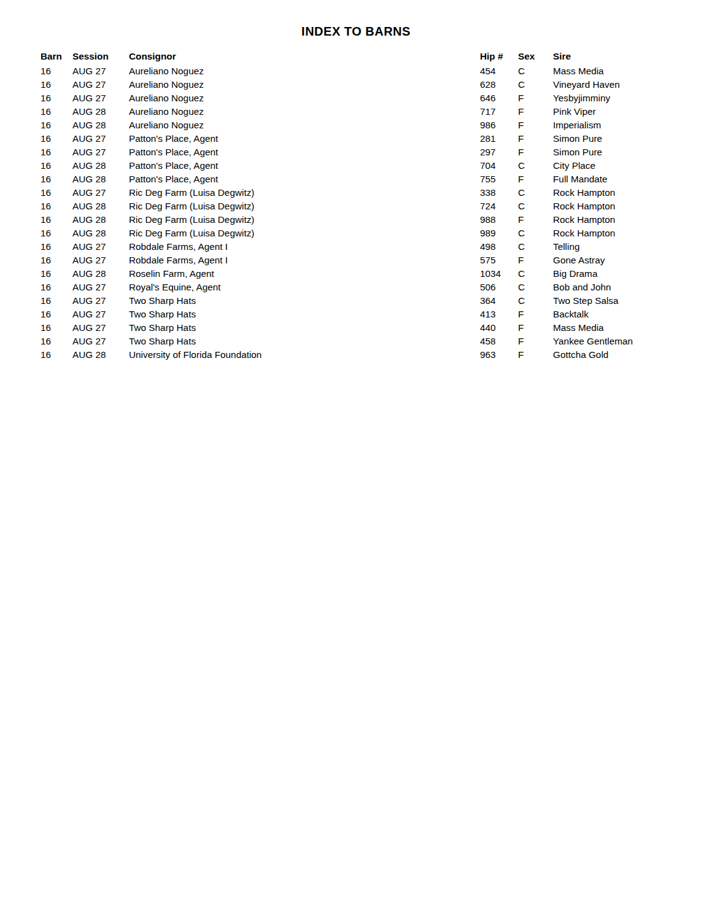INDEX TO BARNS
| Barn | Session | Consignor | Hip # | Sex | Sire |
| --- | --- | --- | --- | --- | --- |
| 16 | AUG 27 | Aureliano Noguez | 454 | C | Mass Media |
| 16 | AUG 27 | Aureliano Noguez | 628 | C | Vineyard Haven |
| 16 | AUG 27 | Aureliano Noguez | 646 | F | Yesbyjimminy |
| 16 | AUG 28 | Aureliano Noguez | 717 | F | Pink Viper |
| 16 | AUG 28 | Aureliano Noguez | 986 | F | Imperialism |
| 16 | AUG 27 | Patton's Place, Agent | 281 | F | Simon Pure |
| 16 | AUG 27 | Patton's Place, Agent | 297 | F | Simon Pure |
| 16 | AUG 28 | Patton's Place, Agent | 704 | C | City Place |
| 16 | AUG 28 | Patton's Place, Agent | 755 | F | Full Mandate |
| 16 | AUG 27 | Ric Deg Farm (Luisa Degwitz) | 338 | C | Rock Hampton |
| 16 | AUG 28 | Ric Deg Farm (Luisa Degwitz) | 724 | C | Rock Hampton |
| 16 | AUG 28 | Ric Deg Farm (Luisa Degwitz) | 988 | F | Rock Hampton |
| 16 | AUG 28 | Ric Deg Farm (Luisa Degwitz) | 989 | C | Rock Hampton |
| 16 | AUG 27 | Robdale Farms, Agent I | 498 | C | Telling |
| 16 | AUG 27 | Robdale Farms, Agent I | 575 | F | Gone Astray |
| 16 | AUG 28 | Roselin Farm, Agent | 1034 | C | Big Drama |
| 16 | AUG 27 | Royal's Equine, Agent | 506 | C | Bob and John |
| 16 | AUG 27 | Two Sharp Hats | 364 | C | Two Step Salsa |
| 16 | AUG 27 | Two Sharp Hats | 413 | F | Backtalk |
| 16 | AUG 27 | Two Sharp Hats | 440 | F | Mass Media |
| 16 | AUG 27 | Two Sharp Hats | 458 | F | Yankee Gentleman |
| 16 | AUG 28 | University of Florida Foundation | 963 | F | Gottcha Gold |